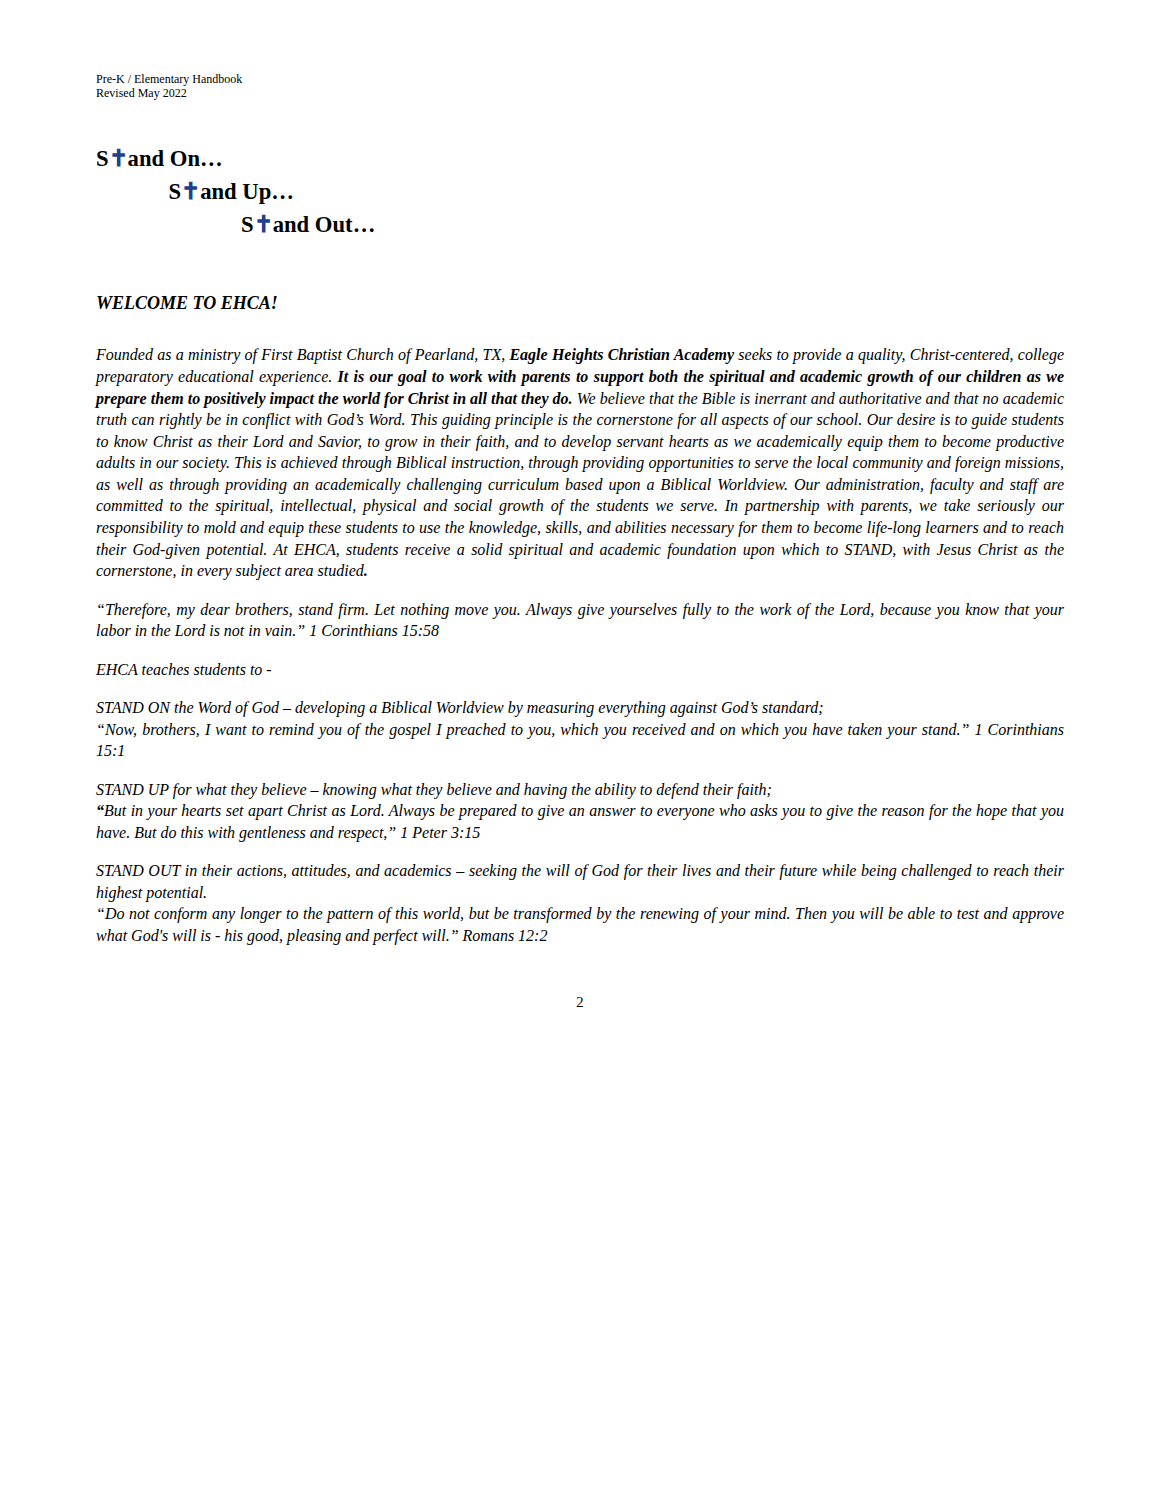Pre-K / Elementary Handbook
Revised May 2022
S✝and On…
S✝and Up…
S✝and Out…
WELCOME TO EHCA!
Founded as a ministry of First Baptist Church of Pearland, TX, Eagle Heights Christian Academy seeks to provide a quality, Christ-centered, college preparatory educational experience. It is our goal to work with parents to support both the spiritual and academic growth of our children as we prepare them to positively impact the world for Christ in all that they do. We believe that the Bible is inerrant and authoritative and that no academic truth can rightly be in conflict with God’s Word. This guiding principle is the cornerstone for all aspects of our school. Our desire is to guide students to know Christ as their Lord and Savior, to grow in their faith, and to develop servant hearts as we academically equip them to become productive adults in our society. This is achieved through Biblical instruction, through providing opportunities to serve the local community and foreign missions, as well as through providing an academically challenging curriculum based upon a Biblical Worldview. Our administration, faculty and staff are committed to the spiritual, intellectual, physical and social growth of the students we serve. In partnership with parents, we take seriously our responsibility to mold and equip these students to use the knowledge, skills, and abilities necessary for them to become life-long learners and to reach their God-given potential. At EHCA, students receive a solid spiritual and academic foundation upon which to STAND, with Jesus Christ as the cornerstone, in every subject area studied.
“Therefore, my dear brothers, stand firm. Let nothing move you. Always give yourselves fully to the work of the Lord, because you know that your labor in the Lord is not in vain.” 1 Corinthians 15:58
EHCA teaches students to -
STAND ON the Word of God – developing a Biblical Worldview by measuring everything against God’s standard;
“Now, brothers, I want to remind you of the gospel I preached to you, which you received and on which you have taken your stand.” 1 Corinthians 15:1
STAND UP for what they believe – knowing what they believe and having the ability to defend their faith;
“But in your hearts set apart Christ as Lord. Always be prepared to give an answer to everyone who asks you to give the reason for the hope that you have. But do this with gentleness and respect,” 1 Peter 3:15
STAND OUT in their actions, attitudes, and academics – seeking the will of God for their lives and their future while being challenged to reach their highest potential.
“Do not conform any longer to the pattern of this world, but be transformed by the renewing of your mind. Then you will be able to test and approve what God's will is - his good, pleasing and perfect will.” Romans 12:2
2